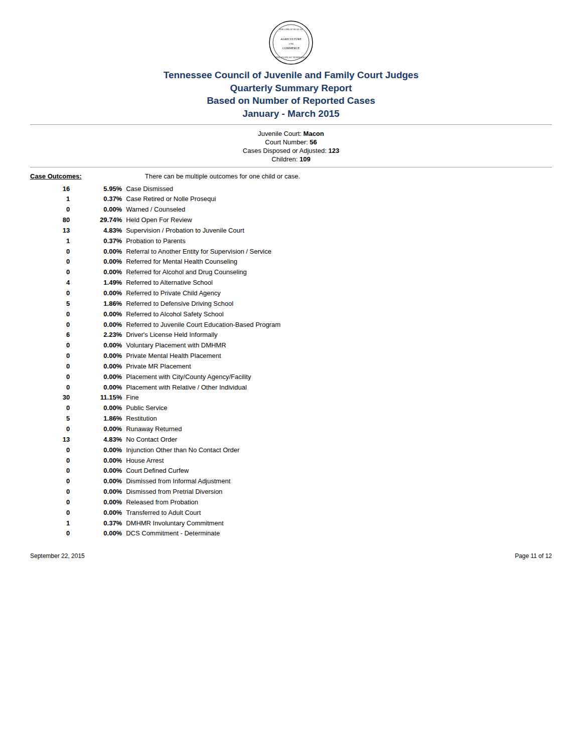THE GREAT SEAL OF THE STATE OF TENNESSEE AGRICULTURE COMMERCE 1796
Tennessee Council of Juvenile and Family Court Judges
Quarterly Summary Report
Based on Number of Reported Cases
January - March 2015
Juvenile Court: Macon
Court Number: 56
Cases Disposed or Adjusted: 123
Children: 109
Case Outcomes:
There can be multiple outcomes for one child or case.
| 16 | 5.95% | Case Dismissed |
| 1 | 0.37% | Case Retired or Nolle Prosequi |
| 0 | 0.00% | Warned / Counseled |
| 80 | 29.74% | Held Open For Review |
| 13 | 4.83% | Supervision / Probation to Juvenile Court |
| 1 | 0.37% | Probation to Parents |
| 0 | 0.00% | Referral to Another Entity for Supervision / Service |
| 0 | 0.00% | Referred for Mental Health Counseling |
| 0 | 0.00% | Referred for Alcohol and Drug Counseling |
| 4 | 1.49% | Referred to Alternative School |
| 0 | 0.00% | Referred to Private Child Agency |
| 5 | 1.86% | Referred to Defensive Driving School |
| 0 | 0.00% | Referred to Alcohol Safety School |
| 0 | 0.00% | Referred to Juvenile Court Education-Based Program |
| 6 | 2.23% | Driver's License Held Informally |
| 0 | 0.00% | Voluntary Placement with DMHMR |
| 0 | 0.00% | Private Mental Health Placement |
| 0 | 0.00% | Private MR Placement |
| 0 | 0.00% | Placement with City/County Agency/Facility |
| 0 | 0.00% | Placement with Relative / Other Individual |
| 30 | 11.15% | Fine |
| 0 | 0.00% | Public Service |
| 5 | 1.86% | Restitution |
| 0 | 0.00% | Runaway Returned |
| 13 | 4.83% | No Contact Order |
| 0 | 0.00% | Injunction Other than No Contact Order |
| 0 | 0.00% | House Arrest |
| 0 | 0.00% | Court Defined Curfew |
| 0 | 0.00% | Dismissed from Informal Adjustment |
| 0 | 0.00% | Dismissed from Pretrial Diversion |
| 0 | 0.00% | Released from Probation |
| 0 | 0.00% | Transferred to Adult Court |
| 1 | 0.37% | DMHMR Involuntary Commitment |
| 0 | 0.00% | DCS Commitment - Determinate |
September 22, 2015
Page 11 of 12